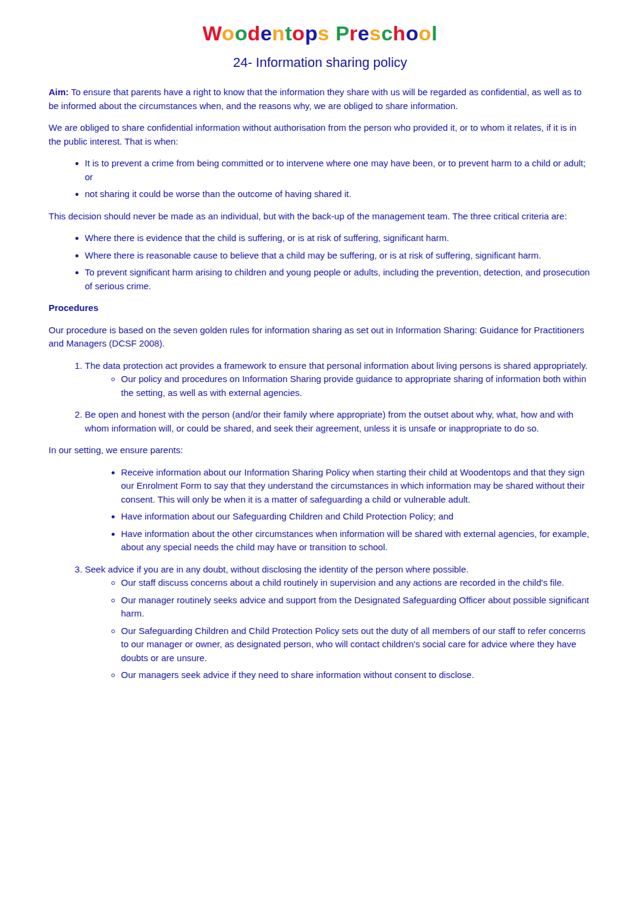Woodentops Preschool
24- Information sharing policy
Aim: To ensure that parents have a right to know that the information they share with us will be regarded as confidential, as well as to be informed about the circumstances when, and the reasons why, we are obliged to share information.
We are obliged to share confidential information without authorisation from the person who provided it, or to whom it relates, if it is in the public interest. That is when:
It is to prevent a crime from being committed or to intervene where one may have been, or to prevent harm to a child or adult; or
not sharing it could be worse than the outcome of having shared it.
This decision should never be made as an individual, but with the back-up of the management team. The three critical criteria are:
Where there is evidence that the child is suffering, or is at risk of suffering, significant harm.
Where there is reasonable cause to believe that a child may be suffering, or is at risk of suffering, significant harm.
To prevent significant harm arising to children and young people or adults, including the prevention, detection, and prosecution of serious crime.
Procedures
Our procedure is based on the seven golden rules for information sharing as set out in Information Sharing: Guidance for Practitioners and Managers (DCSF 2008).
The data protection act provides a framework to ensure that personal information about living persons is shared appropriately.
Our policy and procedures on Information Sharing provide guidance to appropriate sharing of information both within the setting, as well as with external agencies.
Be open and honest with the person (and/or their family where appropriate) from the outset about why, what, how and with whom information will, or could be shared, and seek their agreement, unless it is unsafe or inappropriate to do so.
In our setting, we ensure parents:
Receive information about our Information Sharing Policy when starting their child at Woodentops and that they sign our Enrolment Form to say that they understand the circumstances in which information may be shared without their consent. This will only be when it is a matter of safeguarding a child or vulnerable adult.
Have information about our Safeguarding Children and Child Protection Policy; and
Have information about the other circumstances when information will be shared with external agencies, for example, about any special needs the child may have or transition to school.
Seek advice if you are in any doubt, without disclosing the identity of the person where possible.
Our staff discuss concerns about a child routinely in supervision and any actions are recorded in the child's file.
Our manager routinely seeks advice and support from the Designated Safeguarding Officer about possible significant harm.
Our Safeguarding Children and Child Protection Policy sets out the duty of all members of our staff to refer concerns to our manager or owner, as designated person, who will contact children's social care for advice where they have doubts or are unsure.
Our managers seek advice if they need to share information without consent to disclose.